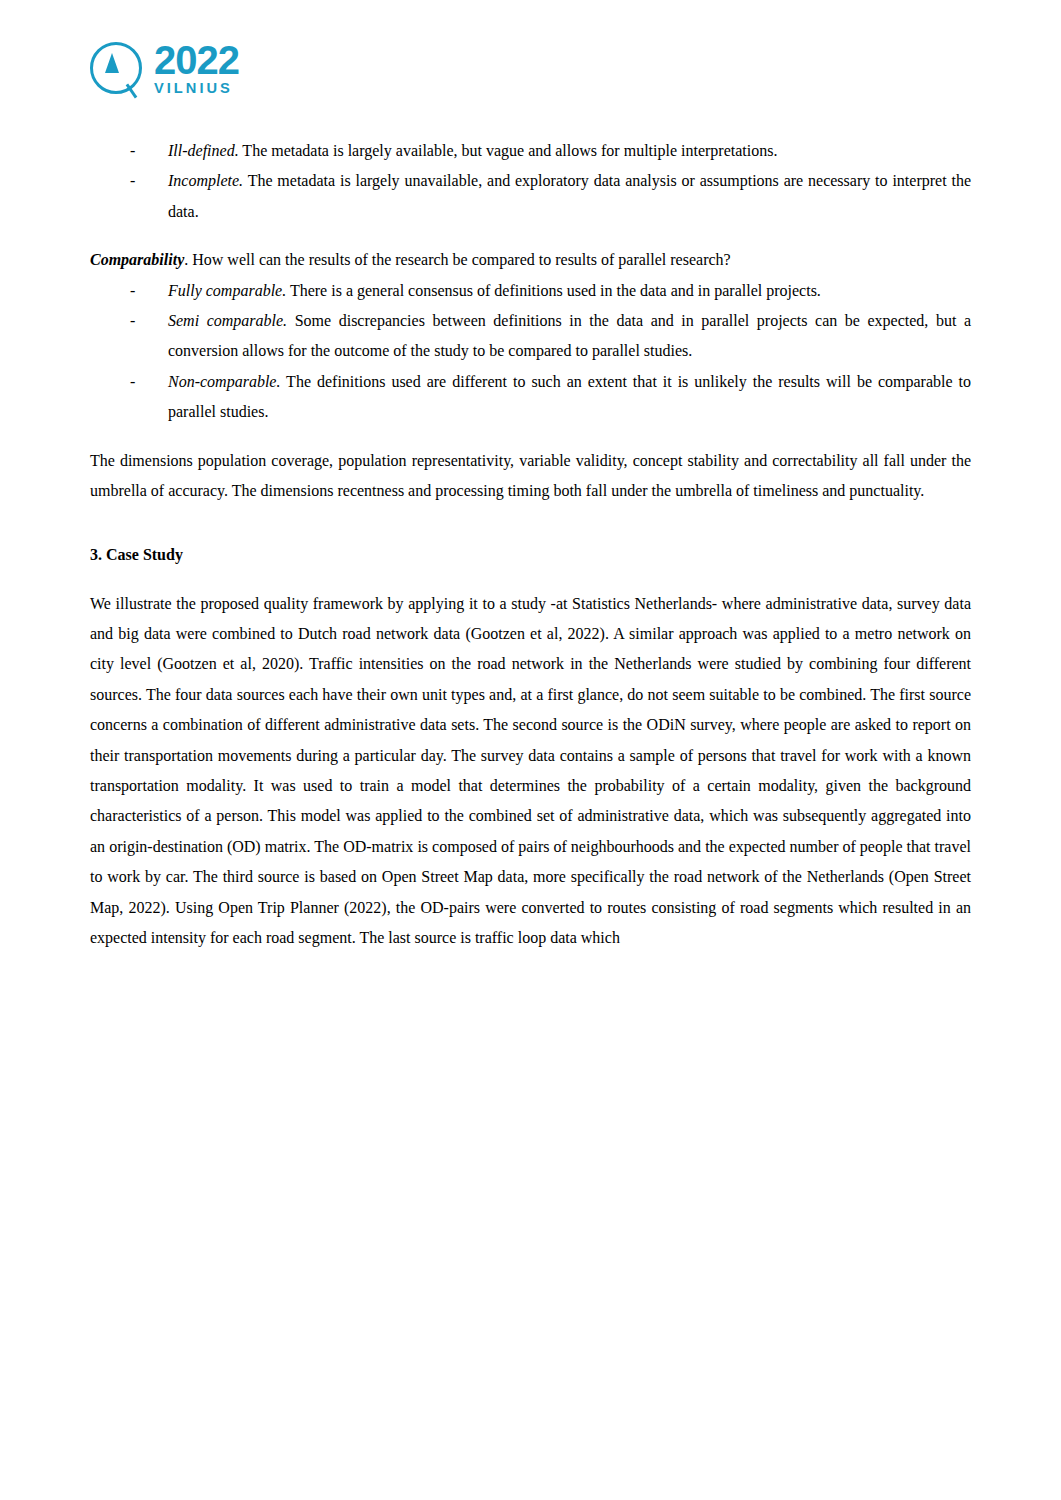2022
VILNIUS
Ill-defined. The metadata is largely available, but vague and allows for multiple interpretations.
Incomplete. The metadata is largely unavailable, and exploratory data analysis or assumptions are necessary to interpret the data.
Comparability. How well can the results of the research be compared to results of parallel research?
Fully comparable. There is a general consensus of definitions used in the data and in parallel projects.
Semi comparable. Some discrepancies between definitions in the data and in parallel projects can be expected, but a conversion allows for the outcome of the study to be compared to parallel studies.
Non-comparable. The definitions used are different to such an extent that it is unlikely the results will be comparable to parallel studies.
The dimensions population coverage, population representativity, variable validity, concept stability and correctability all fall under the umbrella of accuracy. The dimensions recentness and processing timing both fall under the umbrella of timeliness and punctuality.
3. Case Study
We illustrate the proposed quality framework by applying it to a study -at Statistics Netherlands- where administrative data, survey data and big data were combined to Dutch road network data (Gootzen et al, 2022). A similar approach was applied to a metro network on city level (Gootzen et al, 2020). Traffic intensities on the road network in the Netherlands were studied by combining four different sources. The four data sources each have their own unit types and, at a first glance, do not seem suitable to be combined. The first source concerns a combination of different administrative data sets. The second source is the ODiN survey, where people are asked to report on their transportation movements during a particular day. The survey data contains a sample of persons that travel for work with a known transportation modality. It was used to train a model that determines the probability of a certain modality, given the background characteristics of a person. This model was applied to the combined set of administrative data, which was subsequently aggregated into an origin-destination (OD) matrix. The OD-matrix is composed of pairs of neighbourhoods and the expected number of people that travel to work by car. The third source is based on Open Street Map data, more specifically the road network of the Netherlands (Open Street Map, 2022). Using Open Trip Planner (2022), the OD-pairs were converted to routes consisting of road segments which resulted in an expected intensity for each road segment. The last source is traffic loop data which